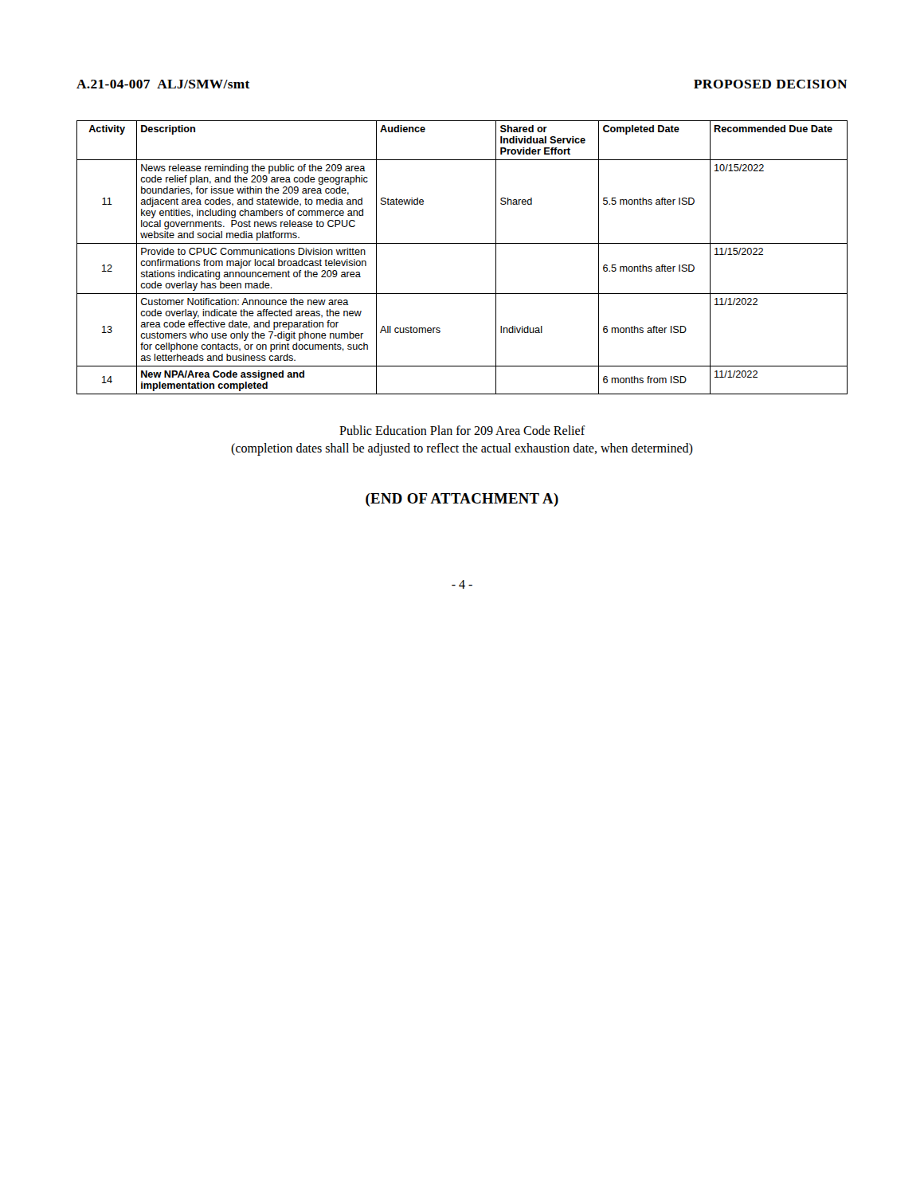A.21-04-007 ALJ/SMW/smt PROPOSED DECISION
| Activity | Description | Audience | Shared or Individual Service Provider Effort | Completed Date | Recommended Due Date |
| --- | --- | --- | --- | --- | --- |
| 11 | News release reminding the public of the 209 area code relief plan, and the 209 area code geographic boundaries, for issue within the 209 area code, adjacent area codes, and statewide, to media and key entities, including chambers of commerce and local governments. Post news release to CPUC website and social media platforms. | Statewide | Shared | 5.5 months after ISD | 10/15/2022 |
| 12 | Provide to CPUC Communications Division written confirmations from major local broadcast television stations indicating announcement of the 209 area code overlay has been made. | | | 6.5 months after ISD | 11/15/2022 |
| 13 | Customer Notification: Announce the new area code overlay, indicate the affected areas, the new area code effective date, and preparation for customers who use only the 7-digit phone number for cellphone contacts, or on print documents, such as letterheads and business cards. | All customers | Individual | 6 months after ISD | 11/1/2022 |
| 14 | New NPA/Area Code assigned and implementation completed | | | 6 months from ISD | 11/1/2022 |
Public Education Plan for 209 Area Code Relief
(completion dates shall be adjusted to reflect the actual exhaustion date, when determined)
(END OF ATTACHMENT A)
- 4 -